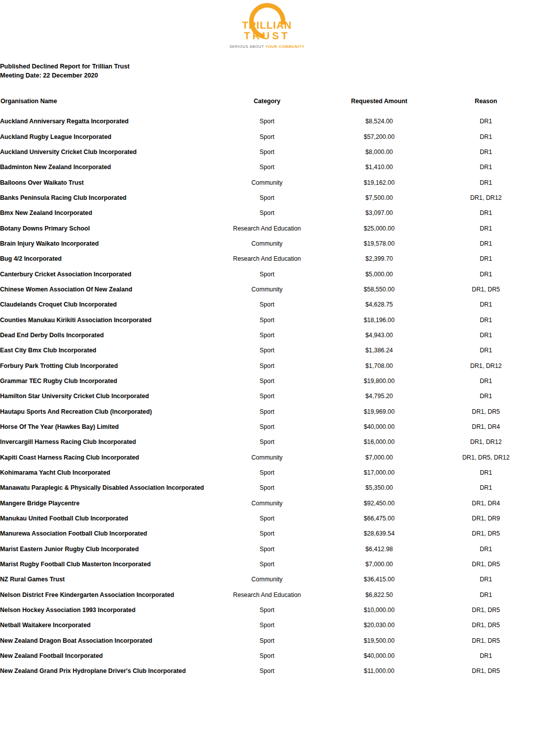TRILLIAN
TRUST
SERIOUS ABOUT YOUR COMMUNITY
Published Declined Report for Trillian Trust
Meeting Date: 22 December 2020
| Organisation Name | Category | Requested Amount | Reason |
| --- | --- | --- | --- |
| Auckland Anniversary Regatta Incorporated | Sport | $8,524.00 | DR1 |
| Auckland Rugby League Incorporated | Sport | $57,200.00 | DR1 |
| Auckland University Cricket Club Incorporated | Sport | $8,000.00 | DR1 |
| Badminton New Zealand Incorporated | Sport | $1,410.00 | DR1 |
| Balloons Over Waikato Trust | Community | $19,162.00 | DR1 |
| Banks Peninsula Racing Club Incorporated | Sport | $7,500.00 | DR1, DR12 |
| Bmx New Zealand Incorporated | Sport | $3,097.00 | DR1 |
| Botany Downs Primary School | Research And Education | $25,000.00 | DR1 |
| Brain Injury Waikato Incorporated | Community | $19,578.00 | DR1 |
| Bug 4/2 Incorporated | Research And Education | $2,399.70 | DR1 |
| Canterbury Cricket Association Incorporated | Sport | $5,000.00 | DR1 |
| Chinese Women Association Of New Zealand | Community | $58,550.00 | DR1, DR5 |
| Claudelands Croquet Club Incorporated | Sport | $4,628.75 | DR1 |
| Counties Manukau Kirikiti Association Incorporated | Sport | $18,196.00 | DR1 |
| Dead End Derby Dolls Incorporated | Sport | $4,943.00 | DR1 |
| East City Bmx Club Incorporated | Sport | $1,386.24 | DR1 |
| Forbury Park Trotting Club Incorporated | Sport | $1,708.00 | DR1, DR12 |
| Grammar TEC Rugby Club Incorporated | Sport | $19,800.00 | DR1 |
| Hamilton Star University Cricket Club Incorporated | Sport | $4,795.20 | DR1 |
| Hautapu Sports And Recreation Club (Incorporated) | Sport | $19,969.00 | DR1, DR5 |
| Horse Of The Year (Hawkes Bay) Limited | Sport | $40,000.00 | DR1, DR4 |
| Invercargill Harness Racing Club Incorporated | Sport | $16,000.00 | DR1, DR12 |
| Kapiti Coast Harness Racing Club Incorporated | Community | $7,000.00 | DR1, DR5, DR12 |
| Kohimarama Yacht Club Incorporated | Sport | $17,000.00 | DR1 |
| Manawatu Paraplegic & Physically Disabled Association Incorporated | Sport | $5,350.00 | DR1 |
| Mangere Bridge Playcentre | Community | $92,450.00 | DR1, DR4 |
| Manukau United Football Club Incorporated | Sport | $66,475.00 | DR1, DR9 |
| Manurewa Association Football Club Incorporated | Sport | $28,639.54 | DR1, DR5 |
| Marist Eastern Junior Rugby Club Incorporated | Sport | $6,412.98 | DR1 |
| Marist Rugby Football Club Masterton Incorporated | Sport | $7,000.00 | DR1, DR5 |
| NZ Rural Games Trust | Community | $36,415.00 | DR1 |
| Nelson District Free Kindergarten Association Incorporated | Research And Education | $6,822.50 | DR1 |
| Nelson Hockey Association 1993 Incorporated | Sport | $10,000.00 | DR1, DR5 |
| Netball Waitakere Incorporated | Sport | $20,030.00 | DR1, DR5 |
| New Zealand Dragon Boat Association Incorporated | Sport | $19,500.00 | DR1, DR5 |
| New Zealand Football Incorporated | Sport | $40,000.00 | DR1 |
| New Zealand Grand Prix Hydroplane Driver's Club Incorporated | Sport | $11,000.00 | DR1, DR5 |